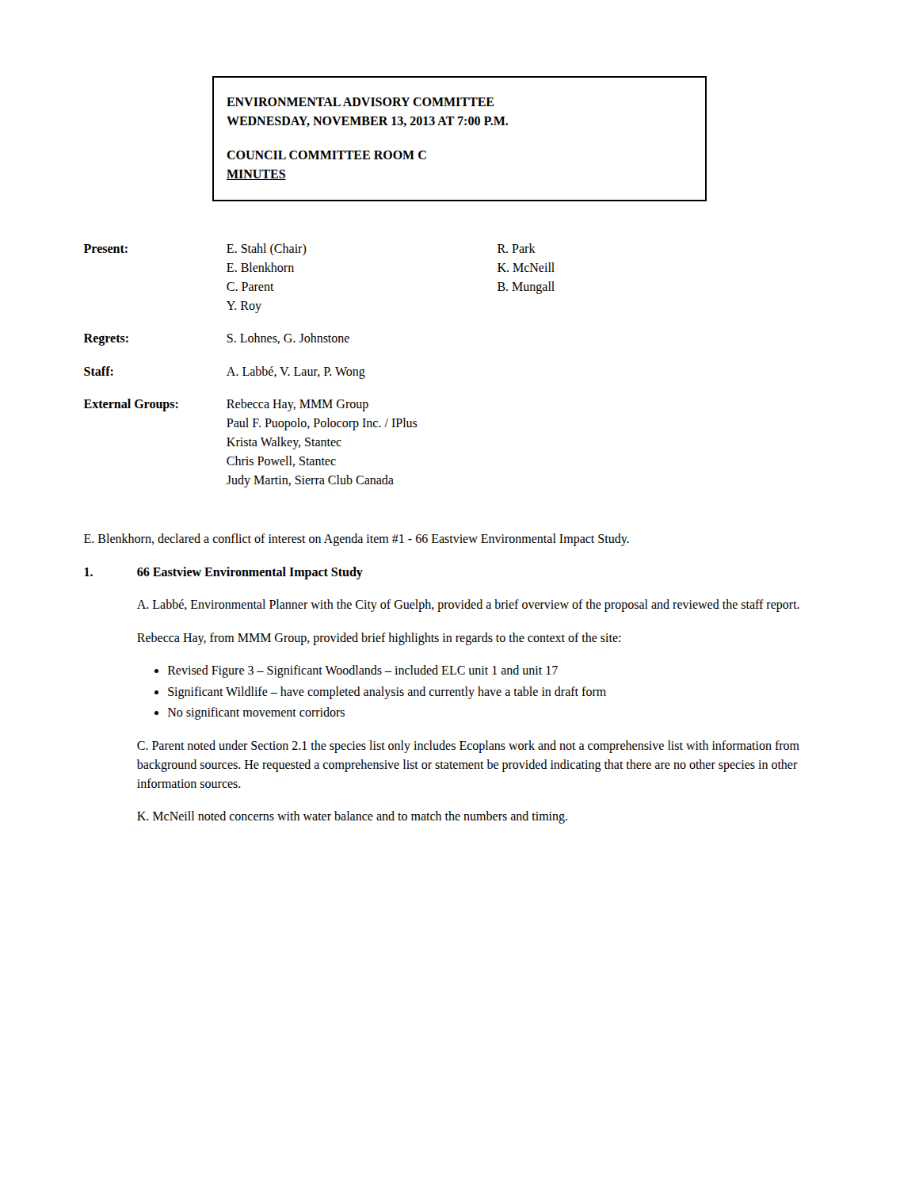Environmental Advisory Committee
Wednesday, November 13, 2013 at 7:00 p.m.
Council Committee Room C
Minutes
| Present: | E. Stahl (Chair) E. Blenkhorn C. Parent Y. Roy | R. Park K. McNeill B. Mungall |
| Regrets: | S. Lohnes, G. Johnstone |
| Staff: | A. Labbé, V. Laur, P. Wong |
| External Groups: | Rebecca Hay, MMM Group Paul F. Puopolo, Polocorp Inc. / IPlus Krista Walkey, Stantec Chris Powell, Stantec Judy Martin, Sierra Club Canada |
E. Blenkhorn, declared a conflict of interest on Agenda item #1 - 66 Eastview Environmental Impact Study.
1.
66 Eastview Environmental Impact Study
A. Labbé, Environmental Planner with the City of Guelph, provided a brief overview of the proposal and reviewed the staff report.
Rebecca Hay, from MMM Group, provided brief highlights in regards to the context of the site:
Revised Figure 3 – Significant Woodlands – included ELC unit 1 and unit 17
Significant Wildlife – have completed analysis and currently have a table in draft form
No significant movement corridors
C. Parent noted under Section 2.1 the species list only includes Ecoplans work and not a comprehensive list with information from background sources. He requested a comprehensive list or statement be provided indicating that there are no other species in other information sources.
K. McNeill noted concerns with water balance and to match the numbers and timing.